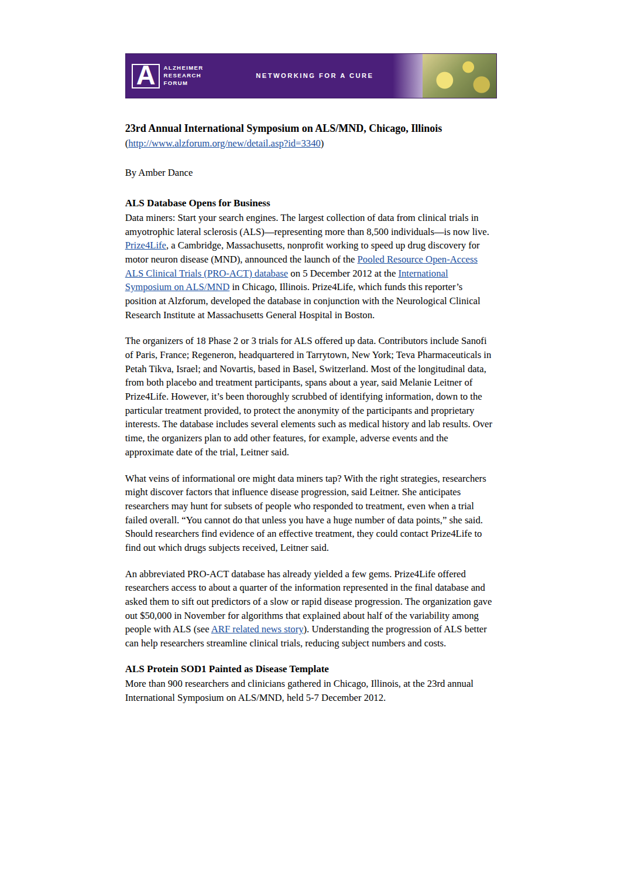A
Alzheimer
Research
Forum
Networking for a Cure
23rd Annual International Symposium on ALS/MND, Chicago, Illinois
(http://www.alzforum.org/new/detail.asp?id=3340)
By Amber Dance
ALS Database Opens for Business
Data miners: Start your search engines. The largest collection of data from clinical trials in amyotrophic lateral sclerosis (ALS)—representing more than 8,500 individuals—is now live. Prize4Life, a Cambridge, Massachusetts, nonprofit working to speed up drug discovery for motor neuron disease (MND), announced the launch of the Pooled Resource Open-Access ALS Clinical Trials (PRO-ACT) database on 5 December 2012 at the International Symposium on ALS/MND in Chicago, Illinois. Prize4Life, which funds this reporter’s position at Alzforum, developed the database in conjunction with the Neurological Clinical Research Institute at Massachusetts General Hospital in Boston.
The organizers of 18 Phase 2 or 3 trials for ALS offered up data. Contributors include Sanofi of Paris, France; Regeneron, headquartered in Tarrytown, New York; Teva Pharmaceuticals in Petah Tikva, Israel; and Novartis, based in Basel, Switzerland. Most of the longitudinal data, from both placebo and treatment participants, spans about a year, said Melanie Leitner of Prize4Life. However, it’s been thoroughly scrubbed of identifying information, down to the particular treatment provided, to protect the anonymity of the participants and proprietary interests. The database includes several elements such as medical history and lab results. Over time, the organizers plan to add other features, for example, adverse events and the approximate date of the trial, Leitner said.
What veins of informational ore might data miners tap? With the right strategies, researchers might discover factors that influence disease progression, said Leitner. She anticipates researchers may hunt for subsets of people who responded to treatment, even when a trial failed overall. “You cannot do that unless you have a huge number of data points,” she said. Should researchers find evidence of an effective treatment, they could contact Prize4Life to find out which drugs subjects received, Leitner said.
An abbreviated PRO-ACT database has already yielded a few gems. Prize4Life offered researchers access to about a quarter of the information represented in the final database and asked them to sift out predictors of a slow or rapid disease progression. The organization gave out $50,000 in November for algorithms that explained about half of the variability among people with ALS (see ARF related news story). Understanding the progression of ALS better can help researchers streamline clinical trials, reducing subject numbers and costs.
ALS Protein SOD1 Painted as Disease Template
More than 900 researchers and clinicians gathered in Chicago, Illinois, at the 23rd annual International Symposium on ALS/MND, held 5-7 December 2012.